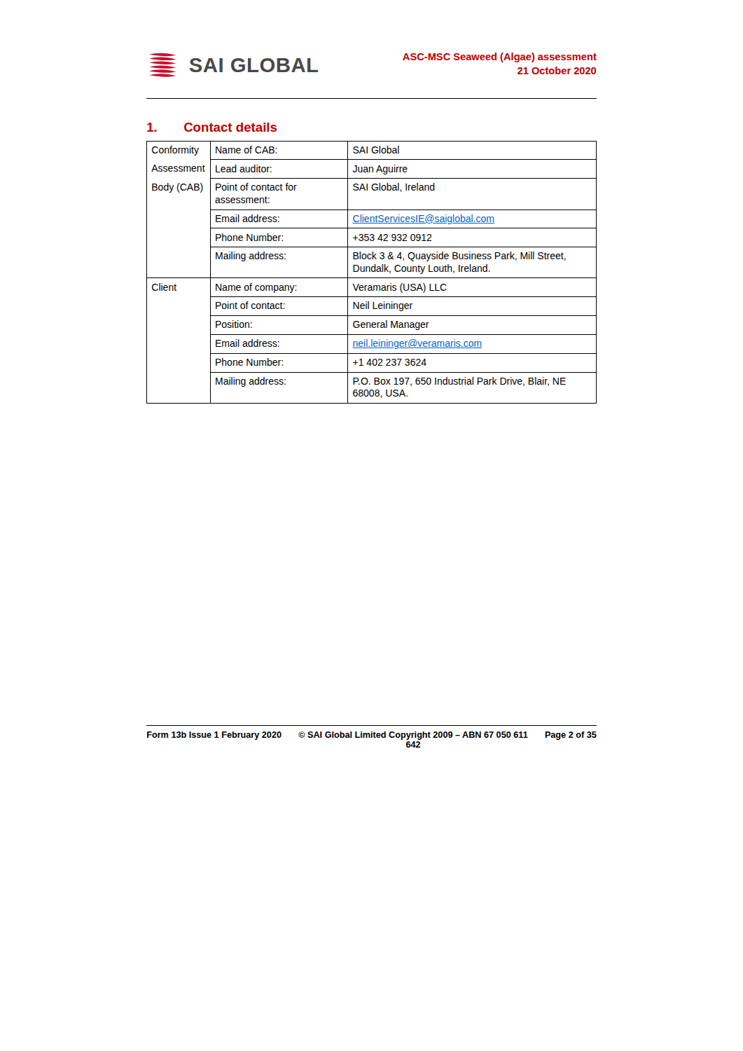SAI GLOBAL
ASC-MSC Seaweed (Algae) assessment
21 October 2020
1. Contact details
| Conformity | Name of CAB: | SAI Global |
| Assessment | Lead auditor: | Juan Aguirre |
| Body (CAB) | Point of contact for assessment: | SAI Global, Ireland |
| | Email address: | ClientServicesIE@saiglobal.com |
| | Phone Number: | +353 42 932 0912 |
| | Mailing address: | Block 3 & 4, Quayside Business Park, Mill Street, Dundalk, County Louth, Ireland. |
| Client | Name of company: | Veramaris (USA) LLC |
| | Point of contact: | Neil Leininger |
| | Position: | General Manager |
| | Email address: | neil.leininger@veramaris.com |
| | Phone Number: | +1 402 237 3624 |
| | Mailing address: | P.O. Box 197, 650 Industrial Park Drive, Blair, NE 68008, USA. |
Form 13b Issue 1 February 2020
© SAI Global Limited Copyright 2009 – ABN 67 050 611 642
Page 2 of 35